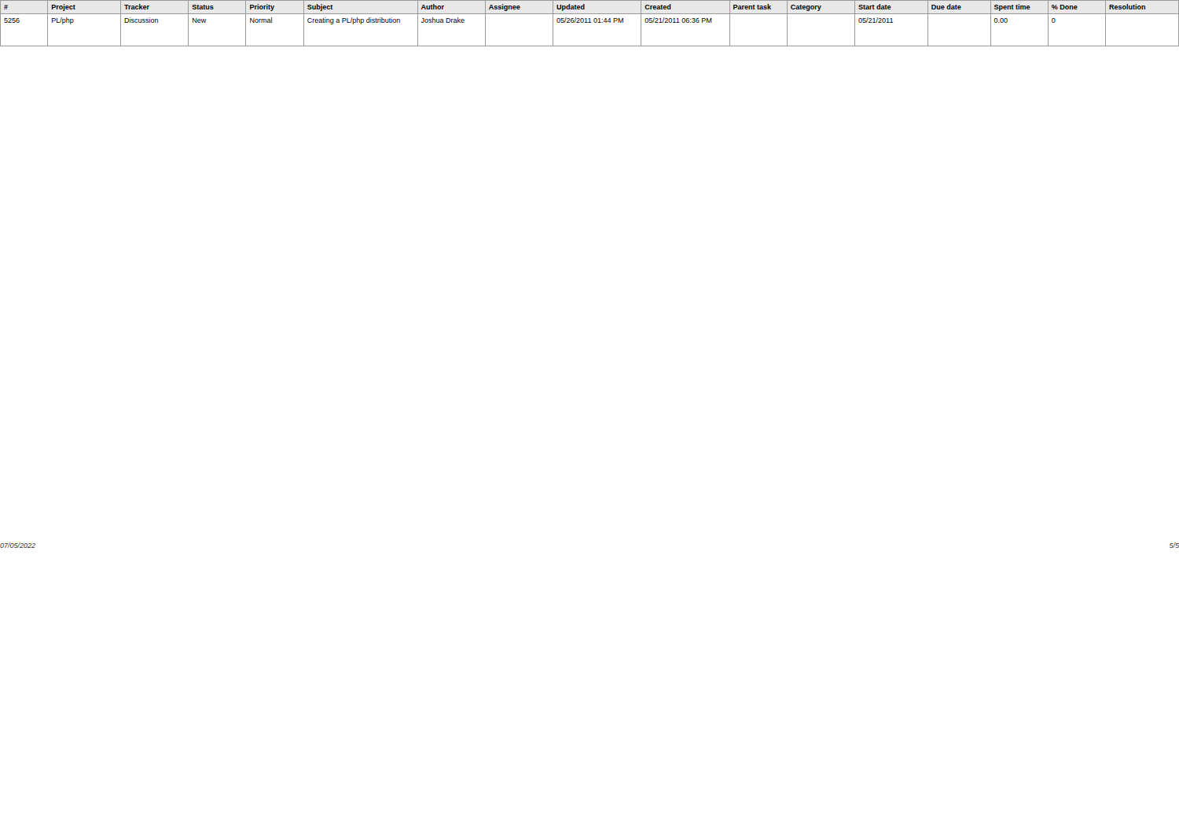| # | Project | Tracker | Status | Priority | Subject | Author | Assignee | Updated | Created | Parent task | Category | Start date | Due date | Spent time | % Done | Resolution |
| --- | --- | --- | --- | --- | --- | --- | --- | --- | --- | --- | --- | --- | --- | --- | --- | --- |
| 5256 | PL/php | Discussion | New | Normal | Creating a PL/php distribution | Joshua Drake | | 05/26/2011 01:44 PM | 05/21/2011 06:36 PM | | | 05/21/2011 | | 0.00 | 0 | |
07/05/2022 5/5